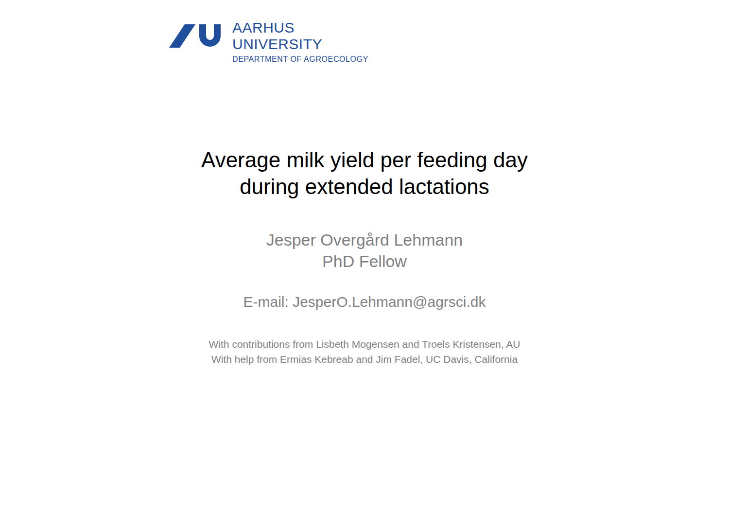AARHUS UNIVERSITY DEPARTMENT OF AGROECOLOGY
Average milk yield per feeding day
during extended lactations
Jesper Overgård Lehmann
PhD Fellow
E-mail: JesperO.Lehmann@agrsci.dk
With contributions from Lisbeth Mogensen and Troels Kristensen, AU
With help from Ermias Kebreab and Jim Fadel, UC Davis, California